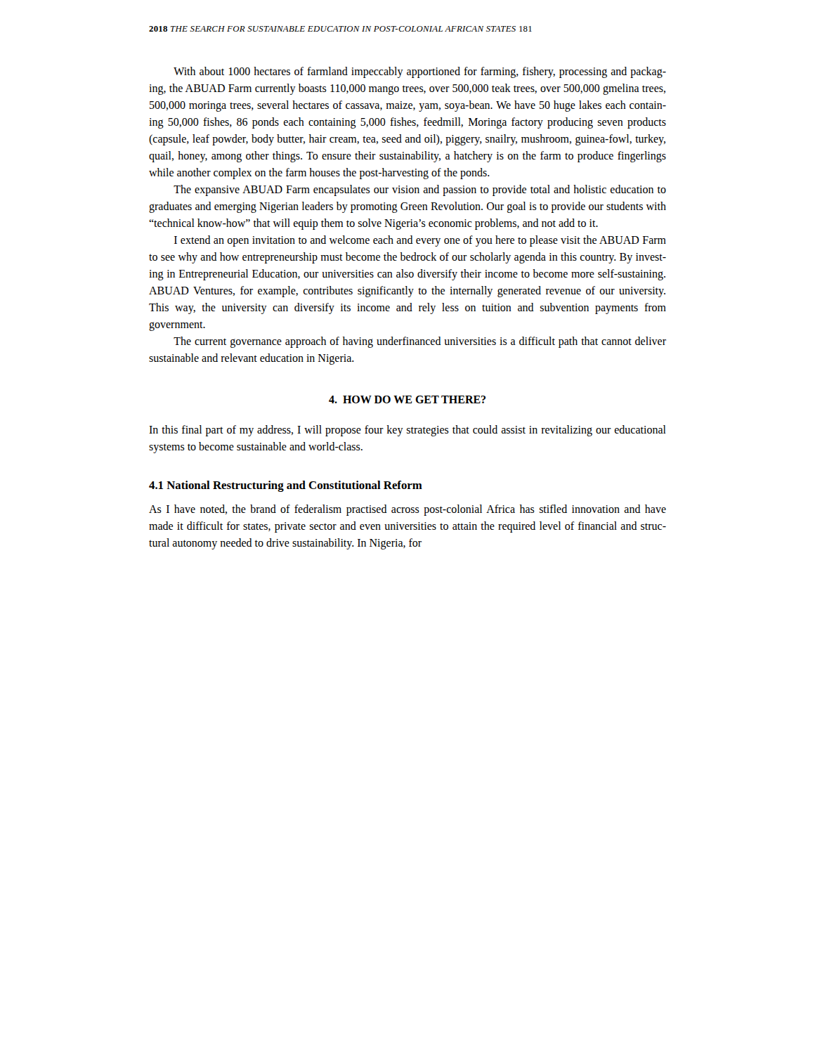2018 THE SEARCH FOR SUSTAINABLE EDUCATION IN POST-COLONIAL AFRICAN STATES 181
With about 1000 hectares of farmland impeccably apportioned for farming, fishery, processing and packaging, the ABUAD Farm currently boasts 110,000 mango trees, over 500,000 teak trees, over 500,000 gmelina trees, 500,000 moringa trees, several hectares of cassava, maize, yam, soya-bean. We have 50 huge lakes each containing 50,000 fishes, 86 ponds each containing 5,000 fishes, feedmill, Moringa factory producing seven products (capsule, leaf powder, body butter, hair cream, tea, seed and oil), piggery, snailry, mushroom, guinea-fowl, turkey, quail, honey, among other things. To ensure their sustainability, a hatchery is on the farm to produce fingerlings while another complex on the farm houses the post-harvesting of the ponds.
The expansive ABUAD Farm encapsulates our vision and passion to provide total and holistic education to graduates and emerging Nigerian leaders by promoting Green Revolution. Our goal is to provide our students with “technical know-how” that will equip them to solve Nigeria’s economic problems, and not add to it.
I extend an open invitation to and welcome each and every one of you here to please visit the ABUAD Farm to see why and how entrepreneurship must become the bedrock of our scholarly agenda in this country. By investing in Entrepreneurial Education, our universities can also diversify their income to become more self-sustaining. ABUAD Ventures, for example, contributes significantly to the internally generated revenue of our university. This way, the university can diversify its income and rely less on tuition and subvention payments from government.
The current governance approach of having underfinanced universities is a difficult path that cannot deliver sustainable and relevant education in Nigeria.
4. HOW DO WE GET THERE?
In this final part of my address, I will propose four key strategies that could assist in revitalizing our educational systems to become sustainable and world-class.
4.1 National Restructuring and Constitutional Reform
As I have noted, the brand of federalism practised across post-colonial Africa has stifled innovation and have made it difficult for states, private sector and even universities to attain the required level of financial and structural autonomy needed to drive sustainability. In Nigeria, for